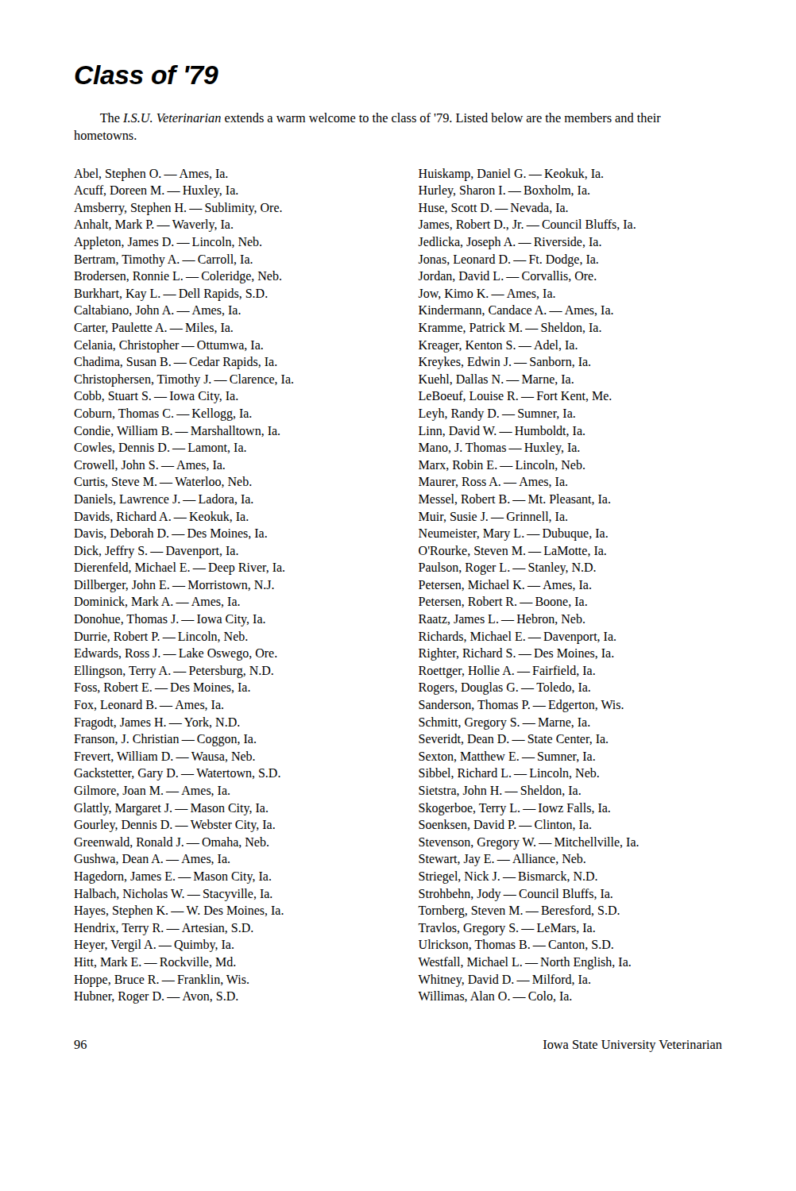Class of '79
The I.S.U. Veterinarian extends a warm welcome to the class of '79. Listed below are the members and their hometowns.
Abel, Stephen O. — Ames, Ia.
Acuff, Doreen M. — Huxley, Ia.
Amsberry, Stephen H. — Sublimity, Ore.
Anhalt, Mark P. — Waverly, Ia.
Appleton, James D. — Lincoln, Neb.
Bertram, Timothy A. — Carroll, Ia.
Brodersen, Ronnie L. — Coleridge, Neb.
Burkhart, Kay L. — Dell Rapids, S.D.
Caltabiano, John A. — Ames, Ia.
Carter, Paulette A. — Miles, Ia.
Celania, Christopher — Ottumwa, Ia.
Chadima, Susan B. — Cedar Rapids, Ia.
Christophersen, Timothy J. — Clarence, Ia.
Cobb, Stuart S. — Iowa City, Ia.
Coburn, Thomas C. — Kellogg, Ia.
Condie, William B. — Marshalltown, Ia.
Cowles, Dennis D. — Lamont, Ia.
Crowell, John S. — Ames, Ia.
Curtis, Steve M. — Waterloo, Neb.
Daniels, Lawrence J. — Ladora, Ia.
Davids, Richard A. — Keokuk, Ia.
Davis, Deborah D. — Des Moines, Ia.
Dick, Jeffry S. — Davenport, Ia.
Dierenfeld, Michael E. — Deep River, Ia.
Dillberger, John E. — Morristown, N.J.
Dominick, Mark A. — Ames, Ia.
Donohue, Thomas J. — Iowa City, Ia.
Durrie, Robert P. — Lincoln, Neb.
Edwards, Ross J. — Lake Oswego, Ore.
Ellingson, Terry A. — Petersburg, N.D.
Foss, Robert E. — Des Moines, Ia.
Fox, Leonard B. — Ames, Ia.
Fragodt, James H. — York, N.D.
Franson, J. Christian — Coggon, Ia.
Frevert, William D. — Wausa, Neb.
Gackstetter, Gary D. — Watertown, S.D.
Gilmore, Joan M. — Ames, Ia.
Glattly, Margaret J. — Mason City, Ia.
Gourley, Dennis D. — Webster City, Ia.
Greenwald, Ronald J. — Omaha, Neb.
Gushwa, Dean A. — Ames, Ia.
Hagedorn, James E. — Mason City, Ia.
Halbach, Nicholas W. — Stacyville, Ia.
Hayes, Stephen K. — W. Des Moines, Ia.
Hendrix, Terry R. — Artesian, S.D.
Heyer, Vergil A. — Quimby, Ia.
Hitt, Mark E. — Rockville, Md.
Hoppe, Bruce R. — Franklin, Wis.
Hubner, Roger D. — Avon, S.D.
Huiskamp, Daniel G. — Keokuk, Ia.
Hurley, Sharon I. — Boxholm, Ia.
Huse, Scott D. — Nevada, Ia.
James, Robert D., Jr. — Council Bluffs, Ia.
Jedlicka, Joseph A. — Riverside, Ia.
Jonas, Leonard D. — Ft. Dodge, Ia.
Jordan, David L. — Corvallis, Ore.
Jow, Kimo K. — Ames, Ia.
Kindermann, Candace A. — Ames, Ia.
Kramme, Patrick M. — Sheldon, Ia.
Kreager, Kenton S. — Adel, Ia.
Kreykes, Edwin J. — Sanborn, Ia.
Kuehl, Dallas N. — Marne, Ia.
LeBoeuf, Louise R. — Fort Kent, Me.
Leyh, Randy D. — Sumner, Ia.
Linn, David W. — Humboldt, Ia.
Mano, J. Thomas — Huxley, Ia.
Marx, Robin E. — Lincoln, Neb.
Maurer, Ross A. — Ames, Ia.
Messel, Robert B. — Mt. Pleasant, Ia.
Muir, Susie J. — Grinnell, Ia.
Neumeister, Mary L. — Dubuque, Ia.
O'Rourke, Steven M. — LaMotte, Ia.
Paulson, Roger L. — Stanley, N.D.
Petersen, Michael K. — Ames, Ia.
Petersen, Robert R. — Boone, Ia.
Raatz, James L. — Hebron, Neb.
Richards, Michael E. — Davenport, Ia.
Righter, Richard S. — Des Moines, Ia.
Roettger, Hollie A. — Fairfield, Ia.
Rogers, Douglas G. — Toledo, Ia.
Sanderson, Thomas P. — Edgerton, Wis.
Schmitt, Gregory S. — Marne, Ia.
Severidt, Dean D. — State Center, Ia.
Sexton, Matthew E. — Sumner, Ia.
Sibbel, Richard L. — Lincoln, Neb.
Sietstra, John H. — Sheldon, Ia.
Skogerboe, Terry L. — Iowz Falls, Ia.
Soenksen, David P. — Clinton, Ia.
Stevenson, Gregory W. — Mitchellville, Ia.
Stewart, Jay E. — Alliance, Neb.
Striegel, Nick J. — Bismarck, N.D.
Strohbehn, Jody — Council Bluffs, Ia.
Tornberg, Steven M. — Beresford, S.D.
Travlos, Gregory S. — LeMars, Ia.
Ulrickson, Thomas B. — Canton, S.D.
Westfall, Michael L. — North English, Ia.
Whitney, David D. — Milford, Ia.
Willimas, Alan O. — Colo, Ia.
96 Iowa State University Veterinarian